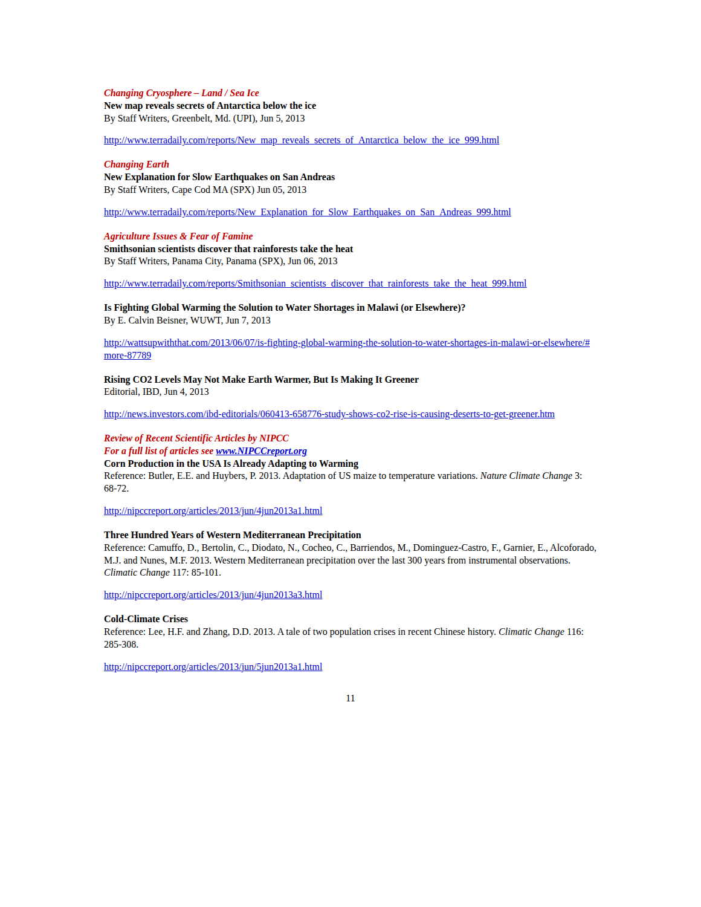Changing Cryosphere – Land / Sea Ice
New map reveals secrets of Antarctica below the ice
By Staff Writers, Greenbelt, Md. (UPI), Jun 5, 2013
http://www.terradaily.com/reports/New_map_reveals_secrets_of_Antarctica_below_the_ice_999.html
Changing Earth
New Explanation for Slow Earthquakes on San Andreas
By Staff Writers, Cape Cod MA (SPX) Jun 05, 2013
http://www.terradaily.com/reports/New_Explanation_for_Slow_Earthquakes_on_San_Andreas_999.html
Agriculture Issues & Fear of Famine
Smithsonian scientists discover that rainforests take the heat
By Staff Writers, Panama City, Panama (SPX), Jun 06, 2013
http://www.terradaily.com/reports/Smithsonian_scientists_discover_that_rainforests_take_the_heat_999.html
Is Fighting Global Warming the Solution to Water Shortages in Malawi (or Elsewhere)?
By E. Calvin Beisner, WUWT, Jun 7, 2013
http://wattsupwiththat.com/2013/06/07/is-fighting-global-warming-the-solution-to-water-shortages-in-malawi-or-elsewhere/#more-87789
Rising CO2 Levels May Not Make Earth Warmer, But Is Making It Greener
Editorial, IBD, Jun 4, 2013
http://news.investors.com/ibd-editorials/060413-658776-study-shows-co2-rise-is-causing-deserts-to-get-greener.htm
Review of Recent Scientific Articles by NIPCC
For a full list of articles see www.NIPCCreport.org
Corn Production in the USA Is Already Adapting to Warming
Reference: Butler, E.E. and Huybers, P. 2013. Adaptation of US maize to temperature variations. Nature Climate Change 3: 68-72.
http://nipccreport.org/articles/2013/jun/4jun2013a1.html
Three Hundred Years of Western Mediterranean Precipitation
Reference: Camuffo, D., Bertolin, C., Diodato, N., Cocheo, C., Barriendos, M., Dominguez-Castro, F., Garnier, E., Alcoforado, M.J. and Nunes, M.F. 2013. Western Mediterranean precipitation over the last 300 years from instrumental observations. Climatic Change 117: 85-101.
http://nipccreport.org/articles/2013/jun/4jun2013a3.html
Cold-Climate Crises
Reference: Lee, H.F. and Zhang, D.D. 2013. A tale of two population crises in recent Chinese history. Climatic Change 116: 285-308.
http://nipccreport.org/articles/2013/jun/5jun2013a1.html
11